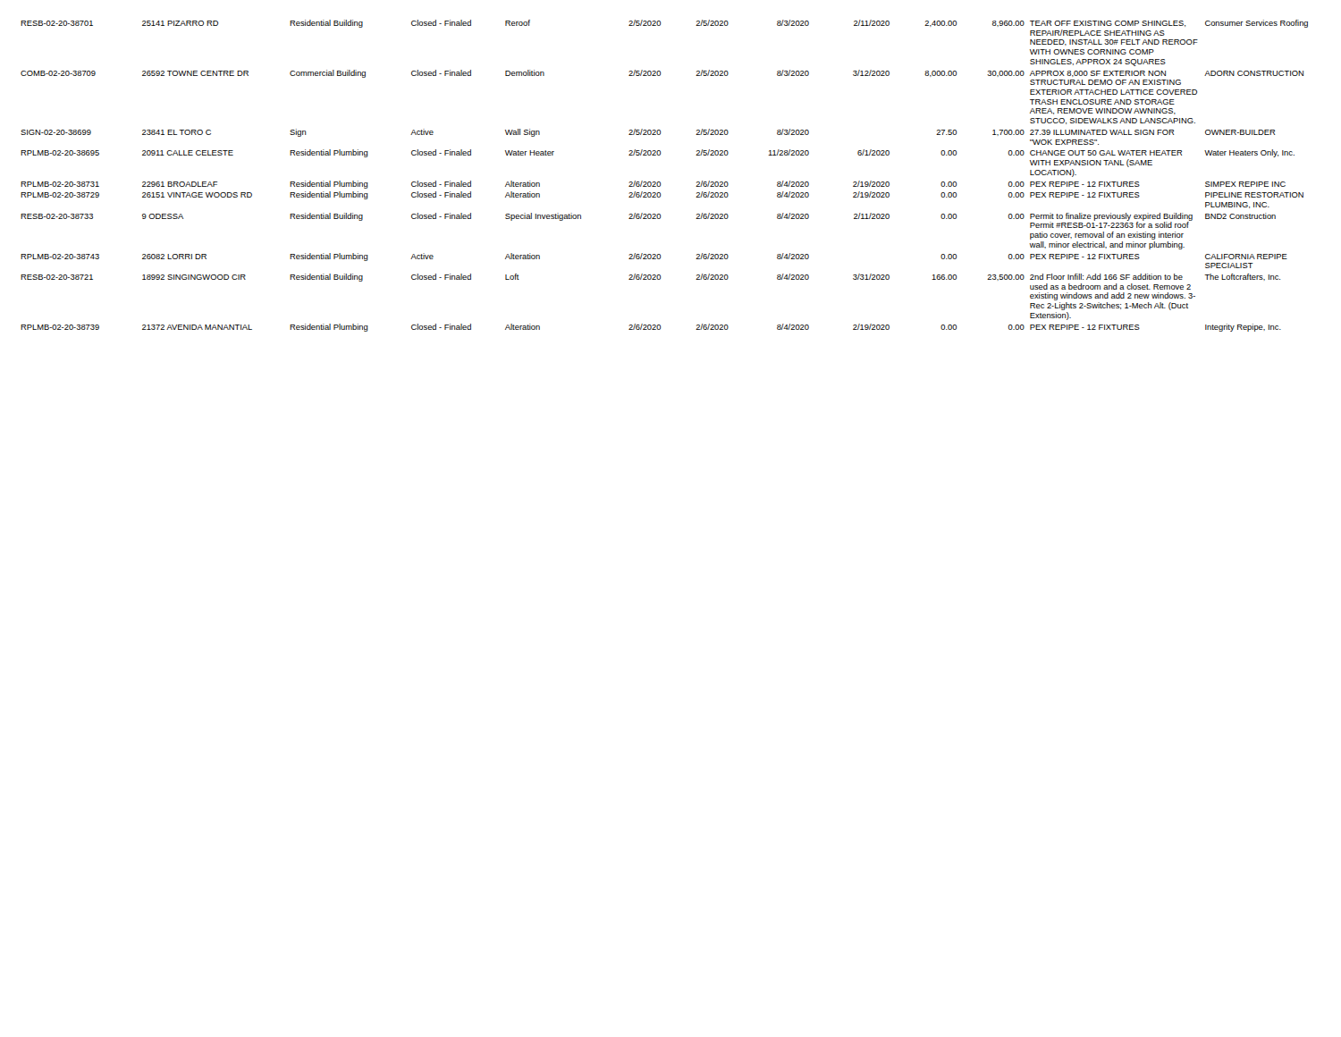| RESB-02-20-38701 | 25141 PIZARRO RD | Residential Building | Closed - Finaled | Reroof | 2/5/2020 | 2/5/2020 | 8/3/2020 | 2/11/2020 | 2,400.00 | 8,960.00 | TEAR OFF EXISTING COMP SHINGLES, REPAIR/REPLACE SHEATHING AS NEEDED, INSTALL 30# FELT AND REROOF WITH OWNES CORNING COMP SHINGLES, APPROX 24 SQUARES | Consumer Services Roofing |
| COMB-02-20-38709 | 26592 TOWNE CENTRE DR | Commercial Building | Closed - Finaled | Demolition | 2/5/2020 | 2/5/2020 | 8/3/2020 | 3/12/2020 | 8,000.00 | 30,000.00 | APPROX 8,000 SF EXTERIOR NON STRUCTURAL DEMO OF AN EXISTING EXTERIOR ATTACHED LATTICE COVERED TRASH ENCLOSURE AND STORAGE AREA, REMOVE WINDOW AWNINGS, STUCCO, SIDEWALKS AND LANSCAPING. | ADORN CONSTRUCTION |
| SIGN-02-20-38699 | 23841 EL TORO C | Sign | Active | Wall Sign | 2/5/2020 | 2/5/2020 | 8/3/2020 | | 27.50 | 1,700.00 | 27.39 ILLUMINATED WALL SIGN FOR "WOK EXPRESS". | OWNER-BUILDER |
| RPLMB-02-20-38695 | 20911 CALLE CELESTE | Residential Plumbing | Closed - Finaled | Water Heater | 2/5/2020 | 2/5/2020 | 11/28/2020 | 6/1/2020 | 0.00 | 0.00 | CHANGE OUT 50 GAL WATER HEATER WITH EXPANSION TANL (SAME LOCATION). | Water Heaters Only, Inc. |
| RPLMB-02-20-38731 | 22961 BROADLEAF | Residential Plumbing | Closed - Finaled | Alteration | 2/6/2020 | 2/6/2020 | 8/4/2020 | 2/19/2020 | 0.00 | 0.00 | PEX REPIPE - 12 FIXTURES | SIMPEX REPIPE INC |
| RPLMB-02-20-38729 | 26151 VINTAGE WOODS RD | Residential Plumbing | Closed - Finaled | Alteration | 2/6/2020 | 2/6/2020 | 8/4/2020 | 2/19/2020 | 0.00 | 0.00 | PEX REPIPE - 12 FIXTURES | PIPELINE RESTORATION PLUMBING, INC. |
| RESB-02-20-38733 | 9 ODESSA | Residential Building | Closed - Finaled | Special Investigation | 2/6/2020 | 2/6/2020 | 8/4/2020 | 2/11/2020 | 0.00 | 0.00 | Permit to finalize previously expired Building Permit #RESB-01-17-22363 for a solid roof patio cover, removal of an existing interior wall, minor electrical, and minor plumbing. | BND2 Construction |
| RPLMB-02-20-38743 | 26082 LORRI DR | Residential Plumbing | Active | Alteration | 2/6/2020 | 2/6/2020 | 8/4/2020 | | 0.00 | 0.00 | PEX REPIPE - 12 FIXTURES | CALIFORNIA REPIPE SPECIALIST |
| RESB-02-20-38721 | 18992 SINGINGWOOD CIR | Residential Building | Closed - Finaled | Loft | 2/6/2020 | 2/6/2020 | 8/4/2020 | 3/31/2020 | 166.00 | 23,500.00 | 2nd Floor Infill: Add 166 SF addition to be used as a bedroom and a closet. Remove 2 existing windows and add 2 new windows. 3-Rec 2-Lights 2-Switches; 1-Mech Alt. (Duct Extension). | The Loftcrafters, Inc. |
| RPLMB-02-20-38739 | 21372 AVENIDA MANANTIAL | Residential Plumbing | Closed - Finaled | Alteration | 2/6/2020 | 2/6/2020 | 8/4/2020 | 2/19/2020 | 0.00 | 0.00 | PEX REPIPE - 12 FIXTURES | Integrity Repipe, Inc. |